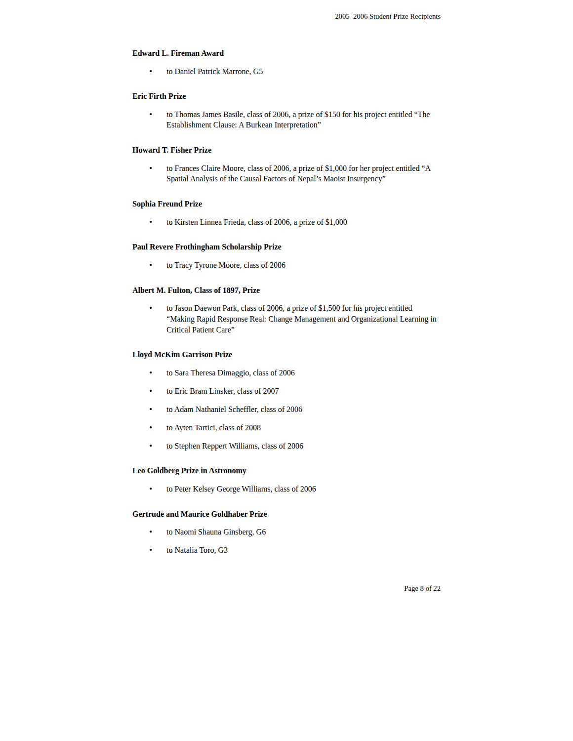2005–2006 Student Prize Recipients
Edward L. Fireman Award
to Daniel Patrick Marrone, G5
Eric Firth Prize
to Thomas James Basile, class of 2006, a prize of $150 for his project entitled “The Establishment Clause: A Burkean Interpretation”
Howard T. Fisher Prize
to Frances Claire Moore, class of 2006, a prize of $1,000 for her project entitled “A Spatial Analysis of the Causal Factors of Nepal’s Maoist Insurgency”
Sophia Freund Prize
to Kirsten Linnea Frieda, class of 2006, a prize of $1,000
Paul Revere Frothingham Scholarship Prize
to Tracy Tyrone Moore, class of 2006
Albert M. Fulton, Class of 1897, Prize
to Jason Daewon Park, class of 2006, a prize of $1,500 for his project entitled “Making Rapid Response Real: Change Management and Organizational Learning in Critical Patient Care”
Lloyd McKim Garrison Prize
to Sara Theresa Dimaggio, class of 2006
to Eric Bram Linsker, class of 2007
to Adam Nathaniel Scheffler, class of 2006
to Ayten Tartici, class of 2008
to Stephen Reppert Williams, class of 2006
Leo Goldberg Prize in Astronomy
to Peter Kelsey George Williams, class of 2006
Gertrude and Maurice Goldhaber Prize
to Naomi Shauna Ginsberg, G6
to Natalia Toro, G3
Page 8 of 22